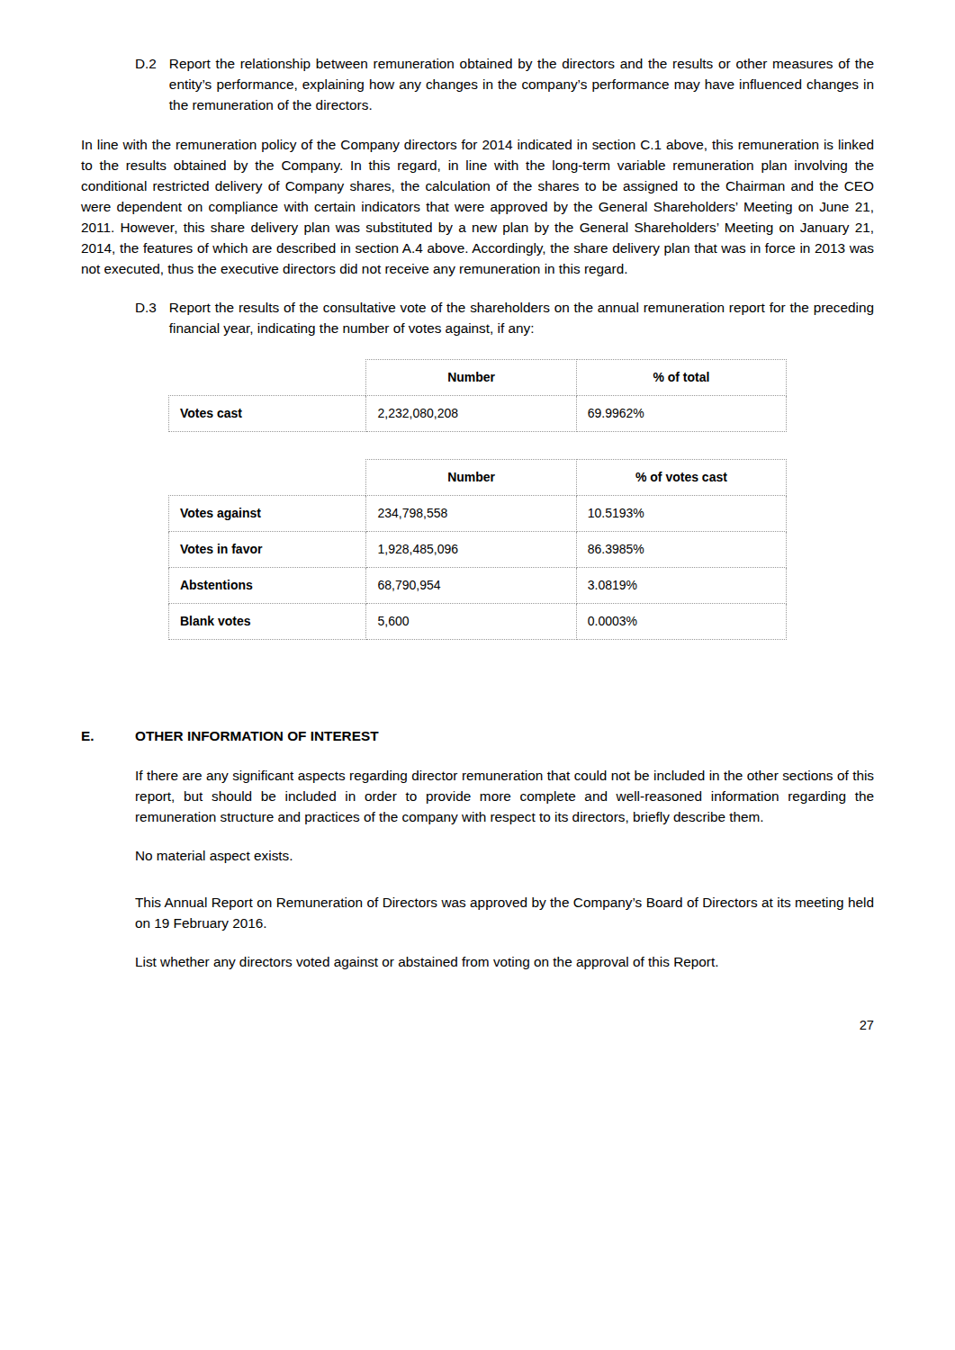D.2
Report the relationship between remuneration obtained by the directors and the results or other measures of the entity’s performance, explaining how any changes in the company’s performance may have influenced changes in the remuneration of the directors.
In line with the remuneration policy of the Company directors for 2014 indicated in section C.1 above, this remuneration is linked to the results obtained by the Company. In this regard, in line with the long-term variable remuneration plan involving the conditional restricted delivery of Company shares, the calculation of the shares to be assigned to the Chairman and the CEO were dependent on compliance with certain indicators that were approved by the General Shareholders’ Meeting on June 21, 2011. However, this share delivery plan was substituted by a new plan by the General Shareholders’ Meeting on January 21, 2014, the features of which are described in section A.4 above. Accordingly, the share delivery plan that was in force in 2013 was not executed, thus the executive directors did not receive any remuneration in this regard.
D.3
Report the results of the consultative vote of the shareholders on the annual remuneration report for the preceding financial year, indicating the number of votes against, if any:
| | Number | % of total |
| --- | --- | --- |
| Votes cast | 2,232,080,208 | 69.9962% |
| | Number | % of votes cast |
| --- | --- | --- |
| Votes against | 234,798,558 | 10.5193% |
| Votes in favor | 1,928,485,096 | 86.3985% |
| Abstentions | 68,790,954 | 3.0819% |
| Blank votes | 5,600 | 0.0003% |
E. OTHER INFORMATION OF INTEREST
If there are any significant aspects regarding director remuneration that could not be included in the other sections of this report, but should be included in order to provide more complete and well-reasoned information regarding the remuneration structure and practices of the company with respect to its directors, briefly describe them.
No material aspect exists.
This Annual Report on Remuneration of Directors was approved by the Company’s Board of Directors at its meeting held on 19 February 2016.
List whether any directors voted against or abstained from voting on the approval of this Report.
27